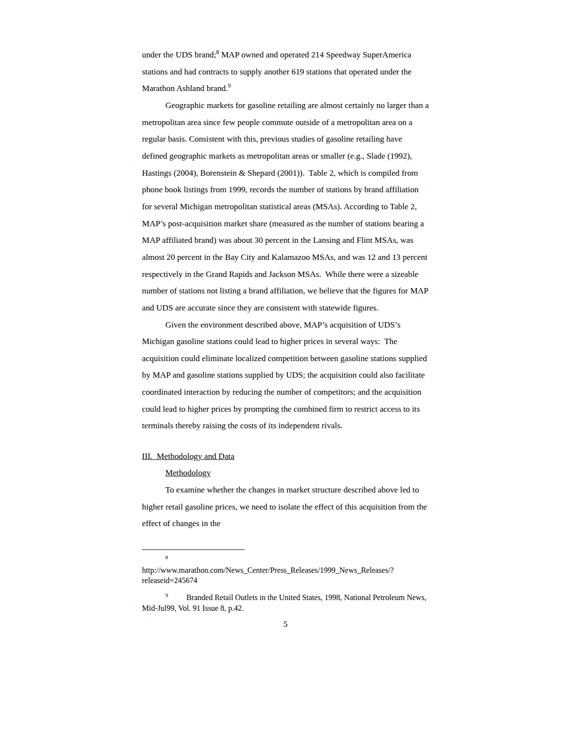under the UDS brand;8 MAP owned and operated 214 Speedway SuperAmerica stations and had contracts to supply another 619 stations that operated under the Marathon Ashland brand.9
Geographic markets for gasoline retailing are almost certainly no larger than a metropolitan area since few people commute outside of a metropolitan area on a regular basis. Consistent with this, previous studies of gasoline retailing have defined geographic markets as metropolitan areas or smaller (e.g., Slade (1992), Hastings (2004), Borenstein & Shepard (2001)). Table 2, which is compiled from phone book listings from 1999, records the number of stations by brand affiliation for several Michigan metropolitan statistical areas (MSAs). According to Table 2, MAP’s post-acquisition market share (measured as the number of stations bearing a MAP affiliated brand) was about 30 percent in the Lansing and Flint MSAs, was almost 20 percent in the Bay City and Kalamazoo MSAs, and was 12 and 13 percent respectively in the Grand Rapids and Jackson MSAs. While there were a sizeable number of stations not listing a brand affiliation, we believe that the figures for MAP and UDS are accurate since they are consistent with statewide figures.
Given the environment described above, MAP’s acquisition of UDS’s Michigan gasoline stations could lead to higher prices in several ways: The acquisition could eliminate localized competition between gasoline stations supplied by MAP and gasoline stations supplied by UDS; the acquisition could also facilitate coordinated interaction by reducing the number of competitors; and the acquisition could lead to higher prices by prompting the combined firm to restrict access to its terminals thereby raising the costs of its independent rivals.
III. Methodology and Data
Methodology
To examine whether the changes in market structure described above led to higher retail gasoline prices, we need to isolate the effect of this acquisition from the effect of changes in the
8 http://www.marathon.com/News_Center/Press_Releases/1999_News_Releases/?releaseid=245674
9 Branded Retail Outlets in the United States, 1998, National Petroleum News, Mid-Jul99, Vol. 91 Issue 8, p.42.
5